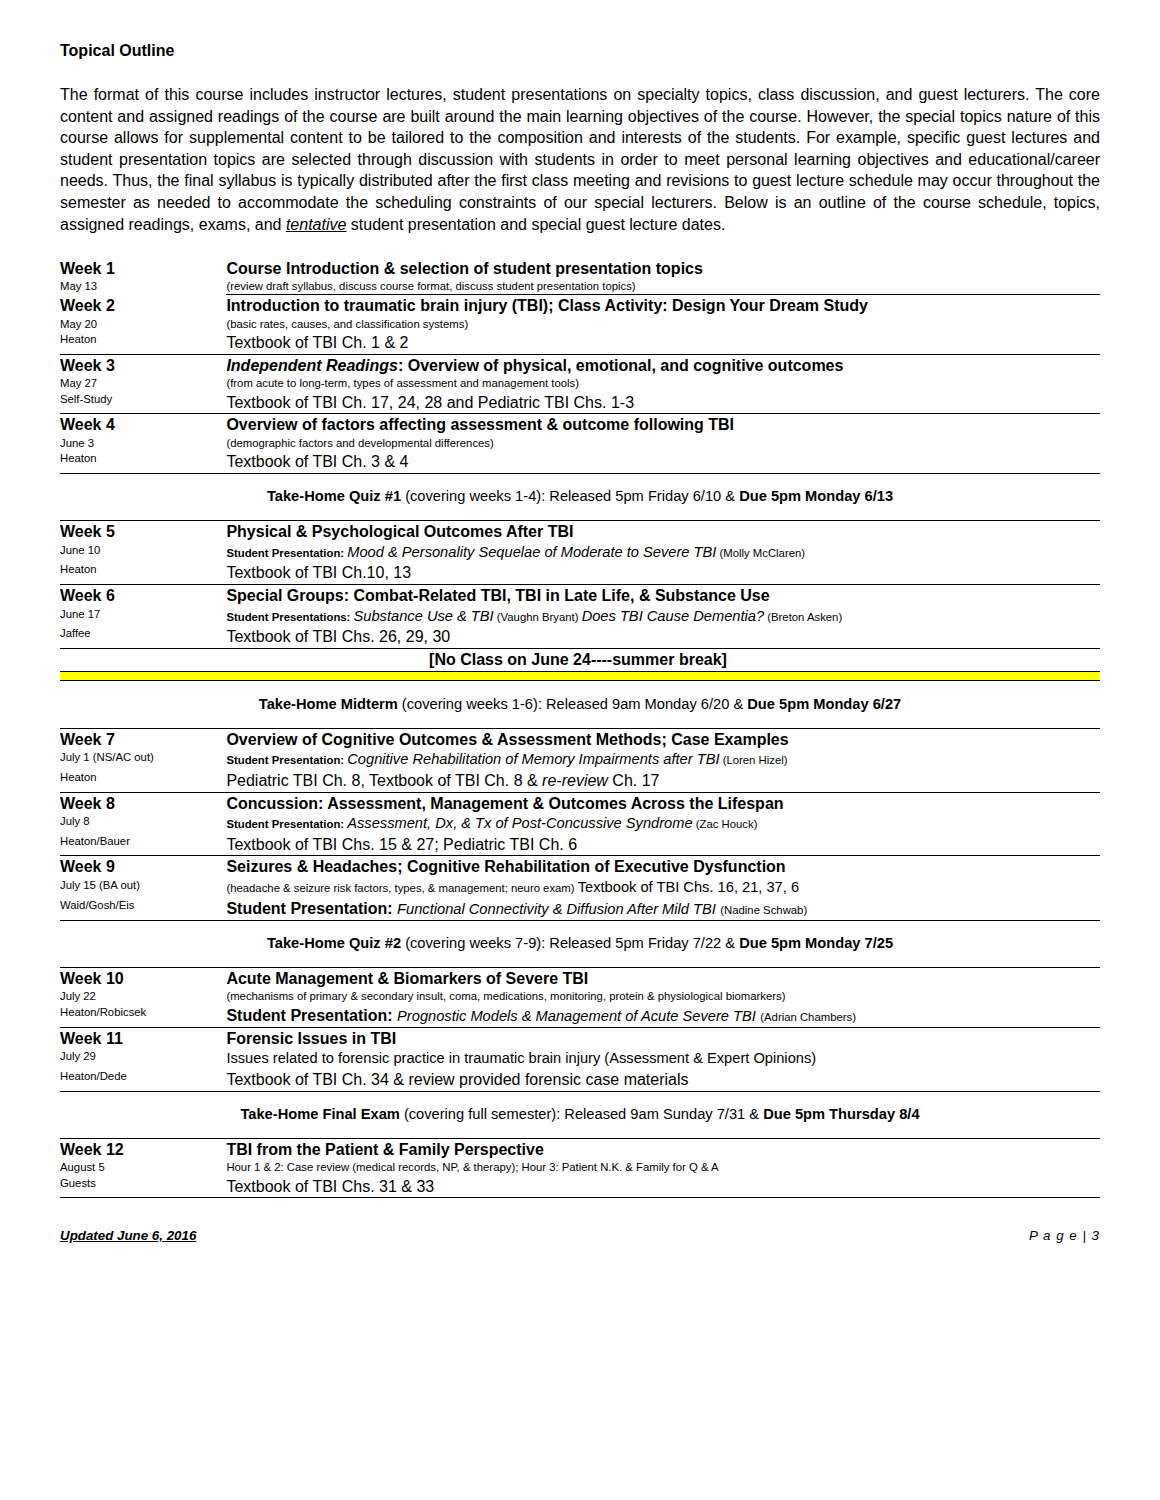Topical Outline
The format of this course includes instructor lectures, student presentations on specialty topics, class discussion, and guest lecturers. The core content and assigned readings of the course are built around the main learning objectives of the course. However, the special topics nature of this course allows for supplemental content to be tailored to the composition and interests of the students. For example, specific guest lectures and student presentation topics are selected through discussion with students in order to meet personal learning objectives and educational/career needs. Thus, the final syllabus is typically distributed after the first class meeting and revisions to guest lecture schedule may occur throughout the semester as needed to accommodate the scheduling constraints of our special lecturers. Below is an outline of the course schedule, topics, assigned readings, exams, and tentative student presentation and special guest lecture dates.
| Week 1 | Course Introduction & selection of student presentation topics |
| May 13 | (review draft syllabus, discuss course format, discuss student presentation topics) |
| Week 2 | Introduction to traumatic brain injury (TBI); Class Activity: Design Your Dream Study |
| May 20 | (basic rates, causes, and classification systems) |
| Heaton | Textbook of TBI Ch. 1 & 2 |
| Week 3 | Independent Readings : Overview of physical, emotional, and cognitive outcomes |
| May 27 | (from acute to long-term, types of assessment and management tools) |
| Self-Study | Textbook of TBI Ch. 17, 24, 28 and Pediatric TBI Chs. 1-3 |
| Week 4 | Overview of factors affecting assessment & outcome following TBI |
| June 3 | (demographic factors and developmental differences) |
| Heaton | Textbook of TBI Ch. 3 & 4 |
Take-Home Quiz #1 (covering weeks 1-4): Released 5pm Friday 6/10 & Due 5pm Monday 6/13
| Week 5 | Physical & Psychological Outcomes After TBI |
| June 10 | Student Presentation: Mood & Personality Sequelae of Moderate to Severe TBI (Molly McClaren) |
| Heaton | Textbook of TBI Ch.10, 13 |
| Week 6 | Special Groups: Combat-Related TBI, TBI in Late Life, & Substance Use |
| June 17 | Student Presentations: Substance Use & TBI (Vaughn Bryant) Does TBI Cause Dementia? (Breton Asken) |
| Jaffee | Textbook of TBI Chs. 26, 29, 30 |
| [No Class on June 24----summer break] |
Take-Home Midterm (covering weeks 1-6): Released 9am Monday 6/20 & Due 5pm Monday 6/27
| Week 7 | Overview of Cognitive Outcomes & Assessment Methods; Case Examples |
| July 1 (NS/AC out) | Student Presentation: Cognitive Rehabilitation of Memory Impairments after TBI (Loren Hizel) |
| Heaton | Pediatric TBI Ch. 8, Textbook of TBI Ch. 8 & re-review Ch. 17 |
| Week 8 | Concussion: Assessment, Management & Outcomes Across the Lifespan |
| July 8 | Student Presentation: Assessment, Dx, & Tx of Post-Concussive Syndrome (Zac Houck) |
| Heaton/Bauer | Textbook of TBI Chs. 15 & 27; Pediatric TBI Ch. 6 |
| Week 9 | Seizures & Headaches; Cognitive Rehabilitation of Executive Dysfunction |
| July 15 (BA out) | (headache & seizure risk factors, types, & management; neuro exam) Textbook of TBI Chs. 16, 21, 37, 6 |
| Waid/Gosh/Eis | Student Presentation: Functional Connectivity & Diffusion After Mild TBI (Nadine Schwab) |
Take-Home Quiz #2 (covering weeks 7-9): Released 5pm Friday 7/22 & Due 5pm Monday 7/25
| Week 10 | Acute Management & Biomarkers of Severe TBI |
| July 22 | (mechanisms of primary & secondary insult, coma, medications, monitoring, protein & physiological biomarkers) |
| Heaton/Robicsek | Student Presentation: Prognostic Models & Management of Acute Severe TBI (Adrian Chambers) |
| Week 11 | Forensic Issues in TBI |
| July 29 | Issues related to forensic practice in traumatic brain injury (Assessment & Expert Opinions) |
| Heaton/Dede | Textbook of TBI Ch. 34 & review provided forensic case materials |
Take-Home Final Exam (covering full semester): Released 9am Sunday 7/31 & Due 5pm Thursday 8/4
| Week 12 | TBI from the Patient & Family Perspective |
| August 5 | Hour 1 & 2: Case review (medical records, NP, & therapy); Hour 3: Patient N.K. & Family for Q & A |
| Guests | Textbook of TBI Chs. 31 & 33 |
Updated June 6, 2016 P a g e | 3